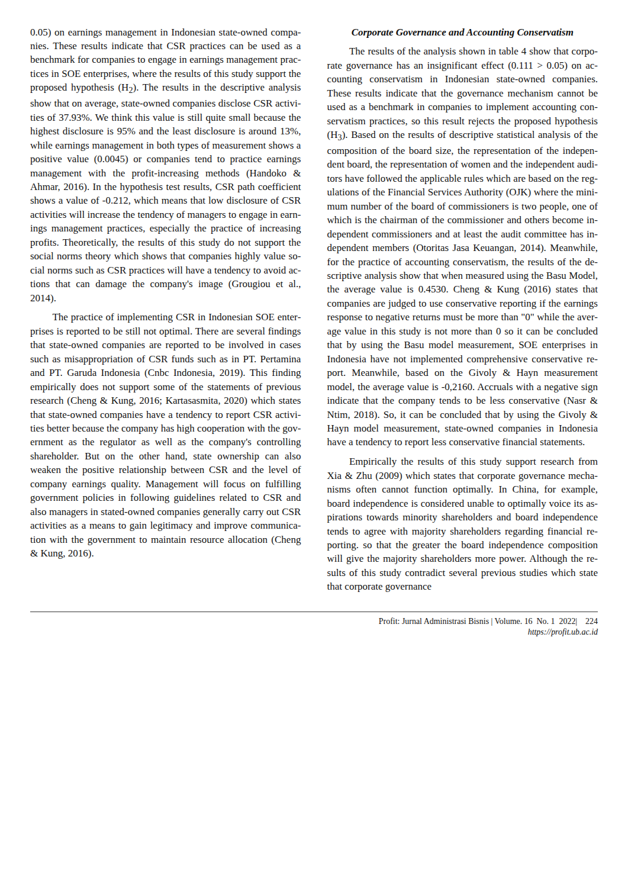0.05) on earnings management in Indonesian state-owned companies. These results indicate that CSR practices can be used as a benchmark for companies to engage in earnings management practices in SOE enterprises, where the results of this study support the proposed hypothesis (H2). The results in the descriptive analysis show that on average, state-owned companies disclose CSR activities of 37.93%. We think this value is still quite small because the highest disclosure is 95% and the least disclosure is around 13%, while earnings management in both types of measurement shows a positive value (0.0045) or companies tend to practice earnings management with the profit-increasing methods (Handoko & Ahmar, 2016). In the hypothesis test results, CSR path coefficient shows a value of -0.212, which means that low disclosure of CSR activities will increase the tendency of managers to engage in earnings management practices, especially the practice of increasing profits. Theoretically, the results of this study do not support the social norms theory which shows that companies highly value social norms such as CSR practices will have a tendency to avoid actions that can damage the company's image (Grougiou et al., 2014).
The practice of implementing CSR in Indonesian SOE enterprises is reported to be still not optimal. There are several findings that state-owned companies are reported to be involved in cases such as misappropriation of CSR funds such as in PT. Pertamina and PT. Garuda Indonesia (Cnbc Indonesia, 2019). This finding empirically does not support some of the statements of previous research (Cheng & Kung, 2016; Kartasasmita, 2020) which states that state-owned companies have a tendency to report CSR activities better because the company has high cooperation with the government as the regulator as well as the company's controlling shareholder. But on the other hand, state ownership can also weaken the positive relationship between CSR and the level of company earnings quality. Management will focus on fulfilling government policies in following guidelines related to CSR and also managers in stated-owned companies generally carry out CSR activities as a means to gain legitimacy and improve communication with the government to maintain resource allocation (Cheng & Kung, 2016).
Corporate Governance and Accounting Conservatism
The results of the analysis shown in table 4 show that corporate governance has an insignificant effect (0.111 > 0.05) on accounting conservatism in Indonesian state-owned companies. These results indicate that the governance mechanism cannot be used as a benchmark in companies to implement accounting conservatism practices, so this result rejects the proposed hypothesis (H3). Based on the results of descriptive statistical analysis of the composition of the board size, the representation of the independent board, the representation of women and the independent auditors have followed the applicable rules which are based on the regulations of the Financial Services Authority (OJK) where the minimum number of the board of commissioners is two people, one of which is the chairman of the commissioner and others become independent commissioners and at least the audit committee has independent members (Otoritas Jasa Keuangan, 2014). Meanwhile, for the practice of accounting conservatism, the results of the descriptive analysis show that when measured using the Basu Model, the average value is 0.4530. Cheng & Kung (2016) states that companies are judged to use conservative reporting if the earnings response to negative returns must be more than "0" while the average value in this study is not more than 0 so it can be concluded that by using the Basu model measurement, SOE enterprises in Indonesia have not implemented comprehensive conservative report. Meanwhile, based on the Givoly & Hayn measurement model, the average value is -0,2160. Accruals with a negative sign indicate that the company tends to be less conservative (Nasr & Ntim, 2018). So, it can be concluded that by using the Givoly & Hayn model measurement, state-owned companies in Indonesia have a tendency to report less conservative financial statements.
Empirically the results of this study support research from Xia & Zhu (2009) which states that corporate governance mechanisms often cannot function optimally. In China, for example, board independence is considered unable to optimally voice its aspirations towards minority shareholders and board independence tends to agree with majority shareholders regarding financial reporting. so that the greater the board independence composition will give the majority shareholders more power. Although the results of this study contradict several previous studies which state that corporate governance
Profit: Jurnal Administrasi Bisnis | Volume. 16 No. 1 2022| 224 https://profit.ub.ac.id